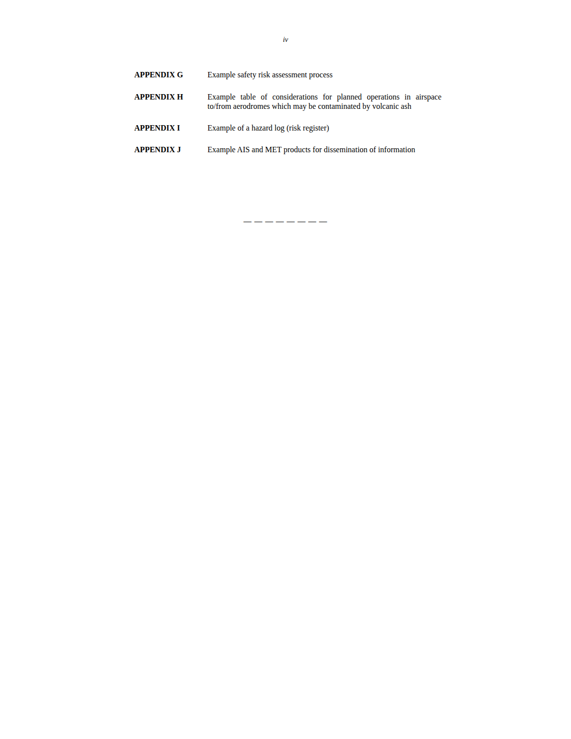iv
| APPENDIX G | Example safety risk assessment process |
| APPENDIX H | Example table of considerations for planned operations in airspace to/from aerodromes which may be contaminated by volcanic ash |
| APPENDIX I | Example of a hazard log (risk register) |
| APPENDIX J | Example AIS and MET products for dissemination of information |
— — — — — — — —